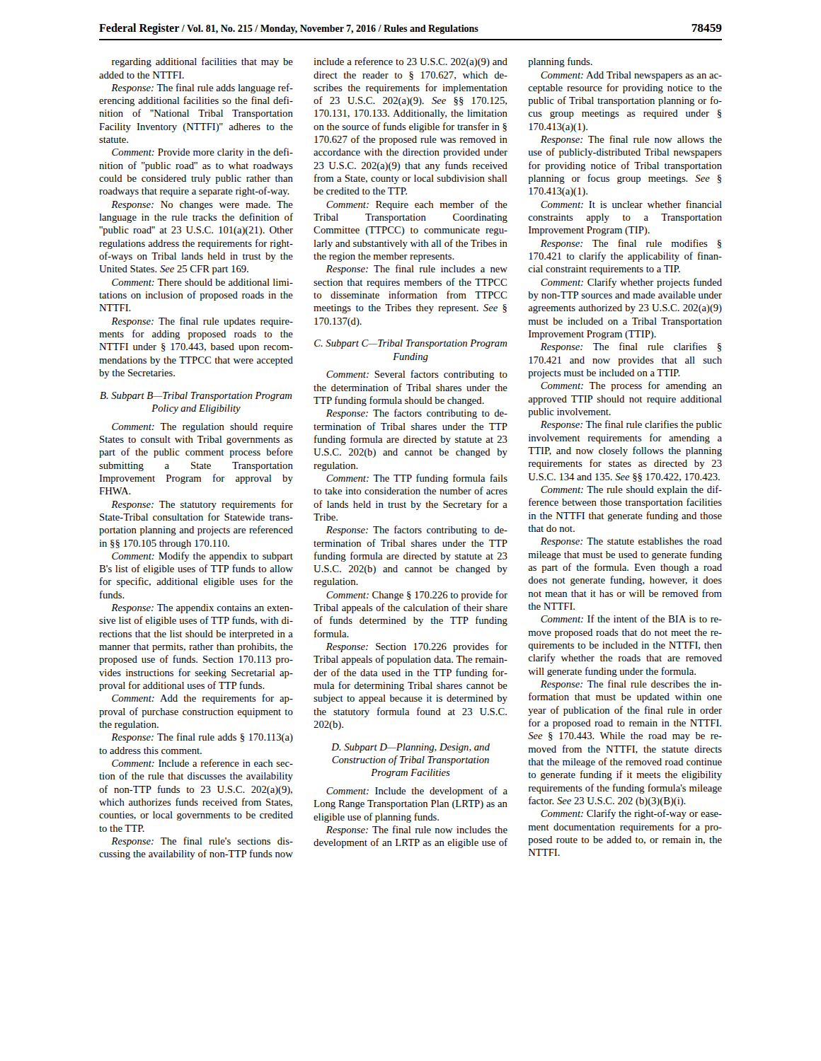Federal Register / Vol. 81, No. 215 / Monday, November 7, 2016 / Rules and Regulations
78459
regarding additional facilities that may be added to the NTTFI.
Response: The final rule adds language referencing additional facilities so the final definition of ''National Tribal Transportation Facility Inventory (NTTFI)'' adheres to the statute.
Comment: Provide more clarity in the definition of ''public road'' as to what roadways could be considered truly public rather than roadways that require a separate right-of-way.
Response: No changes were made. The language in the rule tracks the definition of ''public road'' at 23 U.S.C. 101(a)(21). Other regulations address the requirements for right-of-ways on Tribal lands held in trust by the United States. See 25 CFR part 169.
Comment: There should be additional limitations on inclusion of proposed roads in the NTTFI.
Response: The final rule updates requirements for adding proposed roads to the NTTFI under § 170.443, based upon recommendations by the TTPCC that were accepted by the Secretaries.
B. Subpart B—Tribal Transportation Program Policy and Eligibility
Comment: The regulation should require States to consult with Tribal governments as part of the public comment process before submitting a State Transportation Improvement Program for approval by FHWA.
Response: The statutory requirements for State-Tribal consultation for Statewide transportation planning and projects are referenced in §§ 170.105 through 170.110.
Comment: Modify the appendix to subpart B's list of eligible uses of TTP funds to allow for specific, additional eligible uses for the funds.
Response: The appendix contains an extensive list of eligible uses of TTP funds, with directions that the list should be interpreted in a manner that permits, rather than prohibits, the proposed use of funds. Section 170.113 provides instructions for seeking Secretarial approval for additional uses of TTP funds.
Comment: Add the requirements for approval of purchase construction equipment to the regulation.
Response: The final rule adds § 170.113(a) to address this comment.
Comment: Include a reference in each section of the rule that discusses the availability of non-TTP funds to 23 U.S.C. 202(a)(9), which authorizes funds received from States, counties, or local governments to be credited to the TTP.
Response: The final rule's sections discussing the availability of non-TTP funds now include a reference to 23 U.S.C. 202(a)(9) and direct the reader to § 170.627, which describes the requirements for implementation of 23 U.S.C. 202(a)(9). See §§ 170.125, 170.131, 170.133. Additionally, the limitation on the source of funds eligible for transfer in § 170.627 of the proposed rule was removed in accordance with the direction provided under 23 U.S.C. 202(a)(9) that any funds received from a State, county or local subdivision shall be credited to the TTP.
Comment: Require each member of the Tribal Transportation Coordinating Committee (TTPCC) to communicate regularly and substantively with all of the Tribes in the region the member represents.
Response: The final rule includes a new section that requires members of the TTPCC to disseminate information from TTPCC meetings to the Tribes they represent. See § 170.137(d).
C. Subpart C—Tribal Transportation Program Funding
Comment: Several factors contributing to the determination of Tribal shares under the TTP funding formula should be changed.
Response: The factors contributing to determination of Tribal shares under the TTP funding formula are directed by statute at 23 U.S.C. 202(b) and cannot be changed by regulation.
Comment: The TTP funding formula fails to take into consideration the number of acres of lands held in trust by the Secretary for a Tribe.
Response: The factors contributing to determination of Tribal shares under the TTP funding formula are directed by statute at 23 U.S.C. 202(b) and cannot be changed by regulation.
Comment: Change § 170.226 to provide for Tribal appeals of the calculation of their share of funds determined by the TTP funding formula.
Response: Section 170.226 provides for Tribal appeals of population data. The remainder of the data used in the TTP funding formula for determining Tribal shares cannot be subject to appeal because it is determined by the statutory formula found at 23 U.S.C. 202(b).
D. Subpart D—Planning, Design, and Construction of Tribal Transportation Program Facilities
Comment: Include the development of a Long Range Transportation Plan (LRTP) as an eligible use of planning funds.
Response: The final rule now includes the development of an LRTP as an eligible use of planning funds.
Comment: Add Tribal newspapers as an acceptable resource for providing notice to the public of Tribal transportation planning or focus group meetings as required under § 170.413(a)(1).
Response: The final rule now allows the use of publicly-distributed Tribal newspapers for providing notice of Tribal transportation planning or focus group meetings. See § 170.413(a)(1).
Comment: It is unclear whether financial constraints apply to a Transportation Improvement Program (TIP).
Response: The final rule modifies § 170.421 to clarify the applicability of financial constraint requirements to a TIP.
Comment: Clarify whether projects funded by non-TTP sources and made available under agreements authorized by 23 U.S.C. 202(a)(9) must be included on a Tribal Transportation Improvement Program (TTIP).
Response: The final rule clarifies § 170.421 and now provides that all such projects must be included on a TTIP.
Comment: The process for amending an approved TTIP should not require additional public involvement.
Response: The final rule clarifies the public involvement requirements for amending a TTIP, and now closely follows the planning requirements for states as directed by 23 U.S.C. 134 and 135. See §§ 170.422, 170.423.
Comment: The rule should explain the difference between those transportation facilities in the NTTFI that generate funding and those that do not.
Response: The statute establishes the road mileage that must be used to generate funding as part of the formula. Even though a road does not generate funding, however, it does not mean that it has or will be removed from the NTTFI.
Comment: If the intent of the BIA is to remove proposed roads that do not meet the requirements to be included in the NTTFI, then clarify whether the roads that are removed will generate funding under the formula.
Response: The final rule describes the information that must be updated within one year of publication of the final rule in order for a proposed road to remain in the NTTFI. See § 170.443. While the road may be removed from the NTTFI, the statute directs that the mileage of the removed road continue to generate funding if it meets the eligibility requirements of the funding formula's mileage factor. See 23 U.S.C. 202 (b)(3)(B)(i).
Comment: Clarify the right-of-way or easement documentation requirements for a proposed route to be added to, or remain in, the NTTFI.